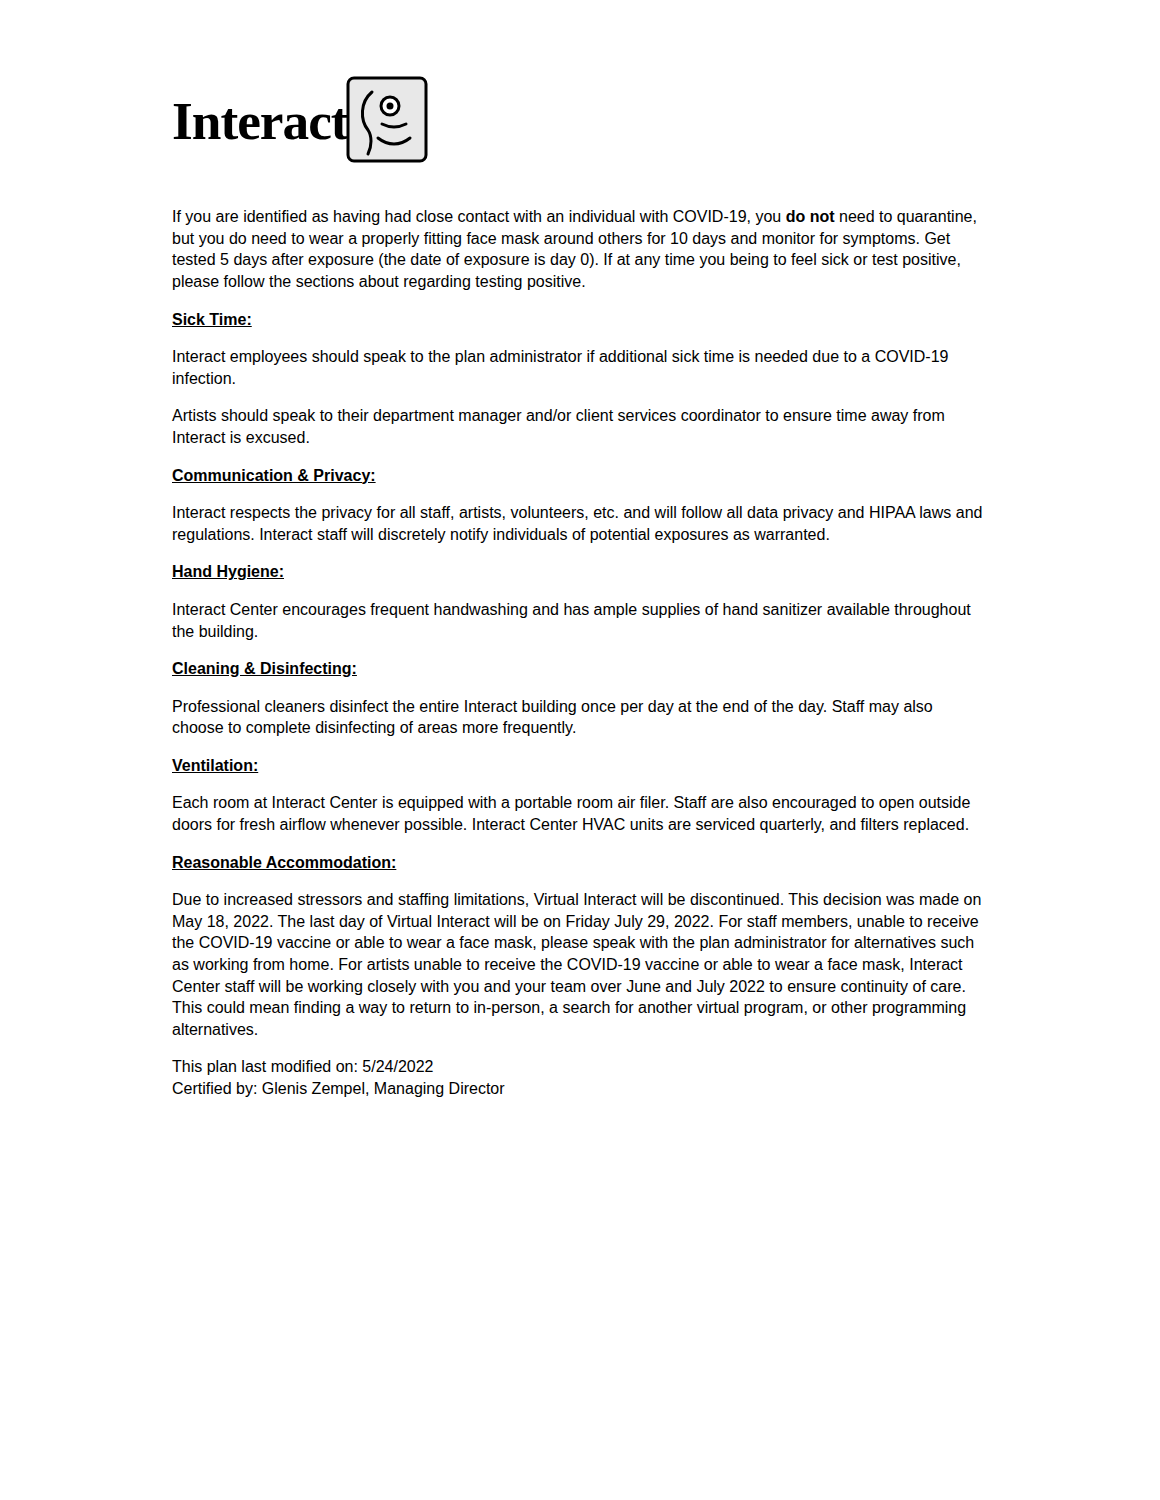Interact
If you are identified as having had close contact with an individual with COVID-19, you do not need to quarantine, but you do need to wear a properly fitting face mask around others for 10 days and monitor for symptoms. Get tested 5 days after exposure (the date of exposure is day 0). If at any time you being to feel sick or test positive, please follow the sections about regarding testing positive.
Sick Time:
Interact employees should speak to the plan administrator if additional sick time is needed due to a COVID-19 infection.
Artists should speak to their department manager and/or client services coordinator to ensure time away from Interact is excused.
Communication & Privacy:
Interact respects the privacy for all staff, artists, volunteers, etc. and will follow all data privacy and HIPAA laws and regulations. Interact staff will discretely notify individuals of potential exposures as warranted.
Hand Hygiene:
Interact Center encourages frequent handwashing and has ample supplies of hand sanitizer available throughout the building.
Cleaning & Disinfecting:
Professional cleaners disinfect the entire Interact building once per day at the end of the day. Staff may also choose to complete disinfecting of areas more frequently.
Ventilation:
Each room at Interact Center is equipped with a portable room air filer. Staff are also encouraged to open outside doors for fresh airflow whenever possible. Interact Center HVAC units are serviced quarterly, and filters replaced.
Reasonable Accommodation:
Due to increased stressors and staffing limitations, Virtual Interact will be discontinued. This decision was made on May 18, 2022. The last day of Virtual Interact will be on Friday July 29, 2022. For staff members, unable to receive the COVID-19 vaccine or able to wear a face mask, please speak with the plan administrator for alternatives such as working from home. For artists unable to receive the COVID-19 vaccine or able to wear a face mask, Interact Center staff will be working closely with you and your team over June and July 2022 to ensure continuity of care. This could mean finding a way to return to in-person, a search for another virtual program, or other programming alternatives.
This plan last modified on: 5/24/2022
Certified by: Glenis Zempel, Managing Director